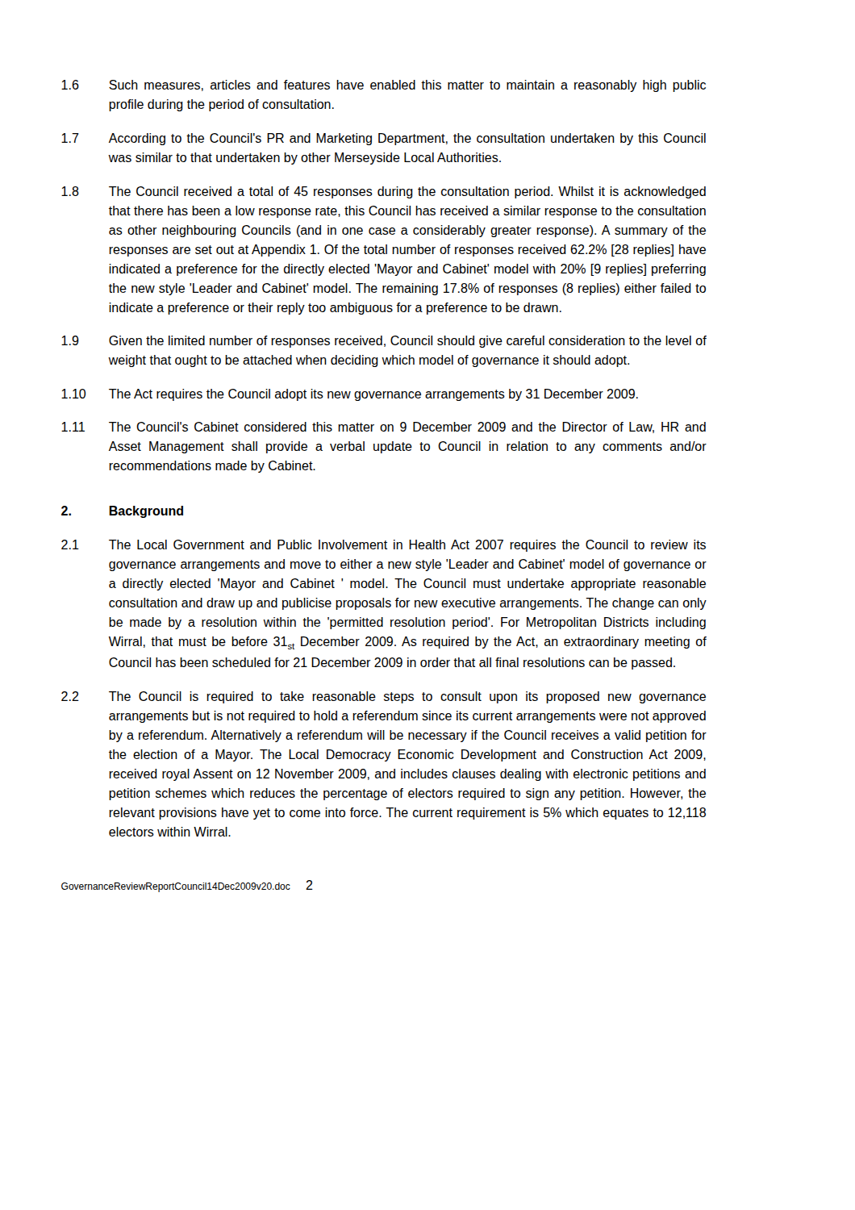1.6
Such measures, articles and features have enabled this matter to maintain a reasonably high public profile during the period of consultation.
1.7
According to the Council's PR and Marketing Department, the consultation undertaken by this Council was similar to that undertaken by other Merseyside Local Authorities.
1.8
The Council received a total of 45 responses during the consultation period. Whilst it is acknowledged that there has been a low response rate, this Council has received a similar response to the consultation as other neighbouring Councils (and in one case a considerably greater response). A summary of the responses are set out at Appendix 1. Of the total number of responses received 62.2% [28 replies] have indicated a preference for the directly elected 'Mayor and Cabinet' model with 20% [9 replies] preferring the new style 'Leader and Cabinet' model. The remaining 17.8% of responses (8 replies) either failed to indicate a preference or their reply too ambiguous for a preference to be drawn.
1.9
Given the limited number of responses received, Council should give careful consideration to the level of weight that ought to be attached when deciding which model of governance it should adopt.
1.10
The Act requires the Council adopt its new governance arrangements by 31 December 2009.
1.11
The Council's Cabinet considered this matter on 9 December 2009 and the Director of Law, HR and Asset Management shall provide a verbal update to Council in relation to any comments and/or recommendations made by Cabinet.
2. Background
2.1
The Local Government and Public Involvement in Health Act 2007 requires the Council to review its governance arrangements and move to either a new style 'Leader and Cabinet' model of governance or a directly elected 'Mayor and Cabinet ' model. The Council must undertake appropriate reasonable consultation and draw up and publicise proposals for new executive arrangements. The change can only be made by a resolution within the 'permitted resolution period'. For Metropolitan Districts including Wirral, that must be before 31st December 2009. As required by the Act, an extraordinary meeting of Council has been scheduled for 21 December 2009 in order that all final resolutions can be passed.
2.2
The Council is required to take reasonable steps to consult upon its proposed new governance arrangements but is not required to hold a referendum since its current arrangements were not approved by a referendum. Alternatively a referendum will be necessary if the Council receives a valid petition for the election of a Mayor. The Local Democracy Economic Development and Construction Act 2009, received royal Assent on 12 November 2009, and includes clauses dealing with electronic petitions and petition schemes which reduces the percentage of electors required to sign any petition. However, the relevant provisions have yet to come into force. The current requirement is 5% which equates to 12,118 electors within Wirral.
GovernanceReviewReportCouncil14Dec2009v20.doc 2